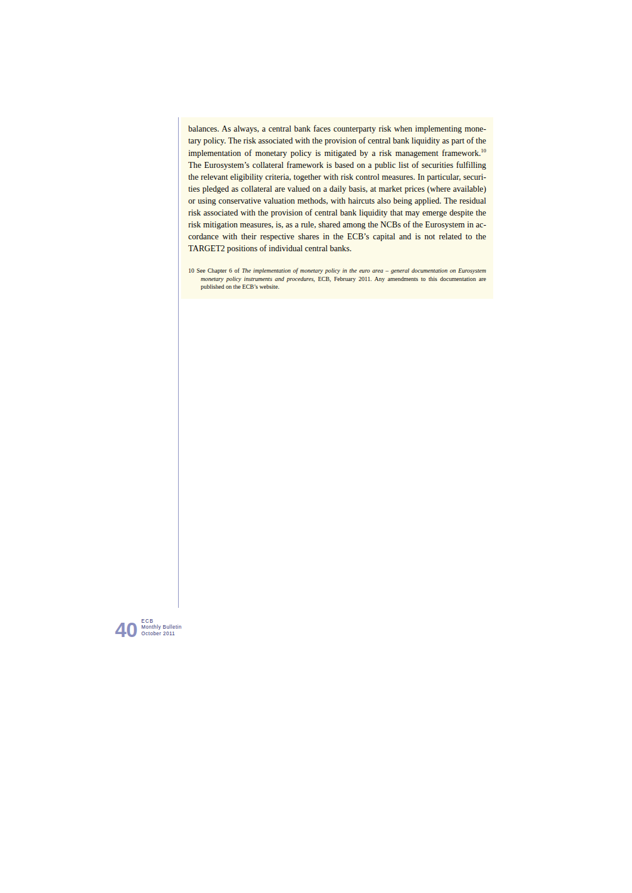balances. As always, a central bank faces counterparty risk when implementing monetary policy. The risk associated with the provision of central bank liquidity as part of the implementation of monetary policy is mitigated by a risk management framework.10 The Eurosystem’s collateral framework is based on a public list of securities fulfilling the relevant eligibility criteria, together with risk control measures. In particular, securities pledged as collateral are valued on a daily basis, at market prices (where available) or using conservative valuation methods, with haircuts also being applied. The residual risk associated with the provision of central bank liquidity that may emerge despite the risk mitigation measures, is, as a rule, shared among the NCBs of the Eurosystem in accordance with their respective shares in the ECB’s capital and is not related to the TARGET2 positions of individual central banks.
10 See Chapter 6 of The implementation of monetary policy in the euro area – general documentation on Eurosystem monetary policy instruments and procedures, ECB, February 2011. Any amendments to this documentation are published on the ECB’s website.
40
ECB
Monthly Bulletin
October 2011